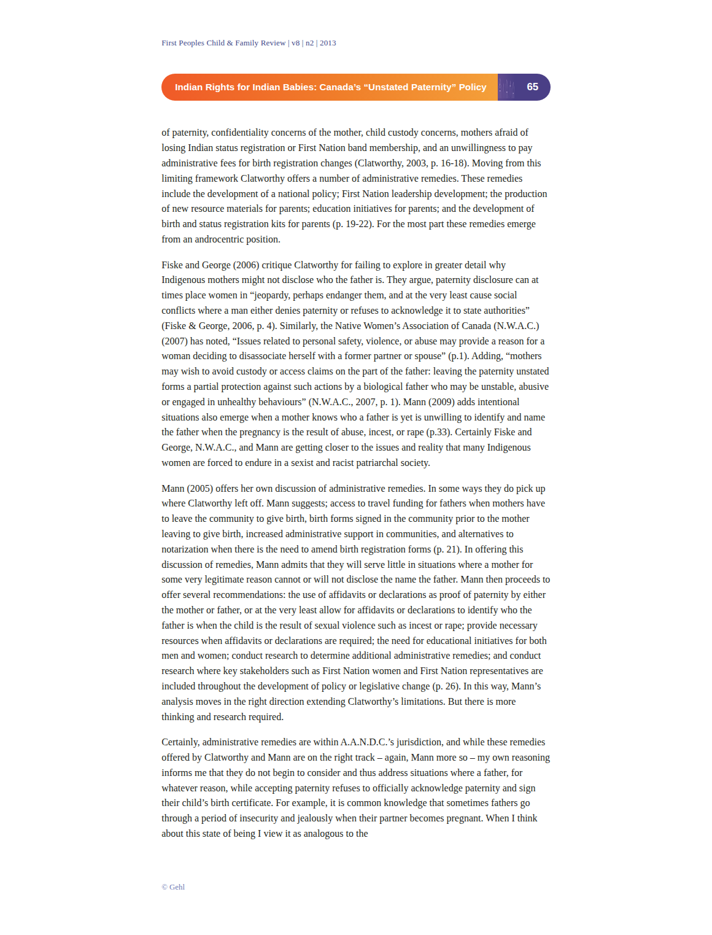First Peoples Child & Family Review | v8 | n2 | 2013
Indian Rights for Indian Babies: Canada’s “Unstated Paternity” Policy
65
of paternity, confidentiality concerns of the mother, child custody concerns, mothers afraid of losing Indian status registration or First Nation band membership, and an unwillingness to pay administrative fees for birth registration changes (Clatworthy, 2003, p. 16-18). Moving from this limiting framework Clatworthy offers a number of administrative remedies. These remedies include the development of a national policy; First Nation leadership development; the production of new resource materials for parents; education initiatives for parents; and the development of birth and status registration kits for parents (p. 19-22). For the most part these remedies emerge from an androcentric position.
Fiske and George (2006) critique Clatworthy for failing to explore in greater detail why Indigenous mothers might not disclose who the father is. They argue, paternity disclosure can at times place women in “jeopardy, perhaps endanger them, and at the very least cause social conflicts where a man either denies paternity or refuses to acknowledge it to state authorities” (Fiske & George, 2006, p. 4). Similarly, the Native Women’s Association of Canada (N.W.A.C.) (2007) has noted, “Issues related to personal safety, violence, or abuse may provide a reason for a woman deciding to disassociate herself with a former partner or spouse” (p.1). Adding, “mothers may wish to avoid custody or access claims on the part of the father: leaving the paternity unstated forms a partial protection against such actions by a biological father who may be unstable, abusive or engaged in unhealthy behaviours” (N.W.A.C., 2007, p. 1). Mann (2009) adds intentional situations also emerge when a mother knows who a father is yet is unwilling to identify and name the father when the pregnancy is the result of abuse, incest, or rape (p.33). Certainly Fiske and George, N.W.A.C., and Mann are getting closer to the issues and reality that many Indigenous women are forced to endure in a sexist and racist patriarchal society.
Mann (2005) offers her own discussion of administrative remedies. In some ways they do pick up where Clatworthy left off. Mann suggests; access to travel funding for fathers when mothers have to leave the community to give birth, birth forms signed in the community prior to the mother leaving to give birth, increased administrative support in communities, and alternatives to notarization when there is the need to amend birth registration forms (p. 21). In offering this discussion of remedies, Mann admits that they will serve little in situations where a mother for some very legitimate reason cannot or will not disclose the name the father. Mann then proceeds to offer several recommendations: the use of affidavits or declarations as proof of paternity by either the mother or father, or at the very least allow for affidavits or declarations to identify who the father is when the child is the result of sexual violence such as incest or rape; provide necessary resources when affidavits or declarations are required; the need for educational initiatives for both men and women; conduct research to determine additional administrative remedies; and conduct research where key stakeholders such as First Nation women and First Nation representatives are included throughout the development of policy or legislative change (p. 26). In this way, Mann’s analysis moves in the right direction extending Clatworthy’s limitations. But there is more thinking and research required.
Certainly, administrative remedies are within A.A.N.D.C.’s jurisdiction, and while these remedies offered by Clatworthy and Mann are on the right track – again, Mann more so – my own reasoning informs me that they do not begin to consider and thus address situations where a father, for whatever reason, while accepting paternity refuses to officially acknowledge paternity and sign their child’s birth certificate. For example, it is common knowledge that sometimes fathers go through a period of insecurity and jealously when their partner becomes pregnant. When I think about this state of being I view it as analogous to the
© Gehl